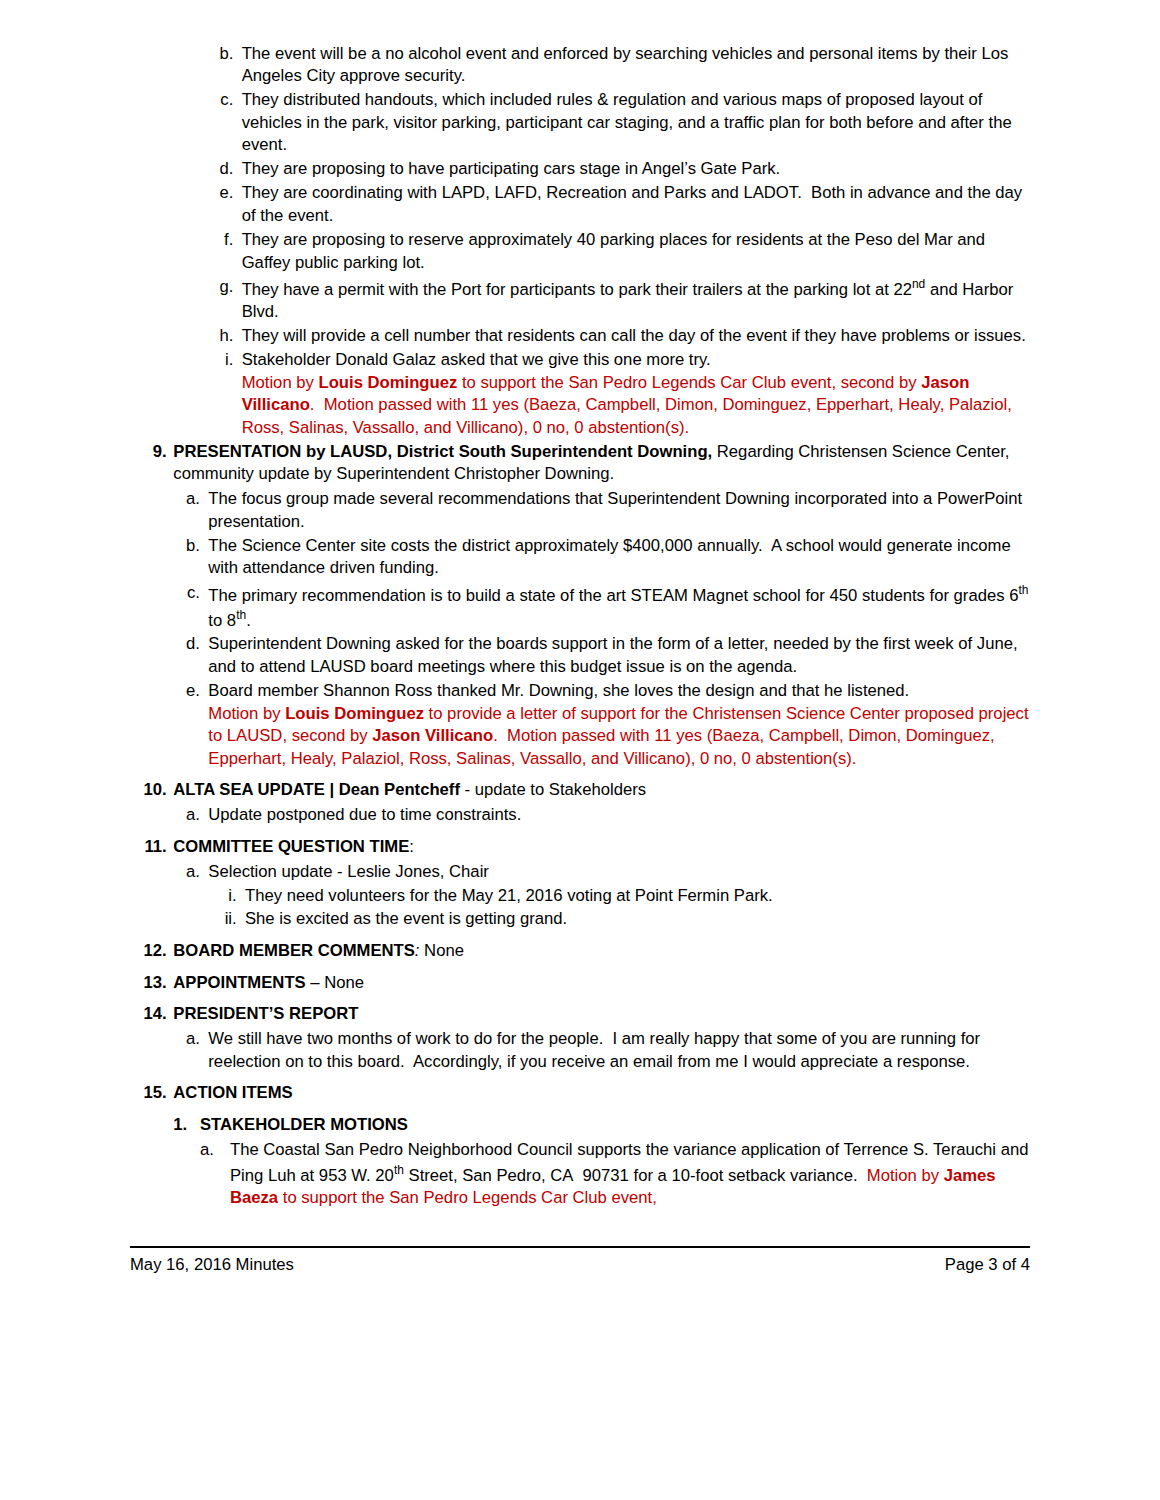b. The event will be a no alcohol event and enforced by searching vehicles and personal items by their Los Angeles City approve security.
c. They distributed handouts, which included rules & regulation and various maps of proposed layout of vehicles in the park, visitor parking, participant car staging, and a traffic plan for both before and after the event.
d. They are proposing to have participating cars stage in Angel’s Gate Park.
e. They are coordinating with LAPD, LAFD, Recreation and Parks and LADOT. Both in advance and the day of the event.
f. They are proposing to reserve approximately 40 parking places for residents at the Peso del Mar and Gaffey public parking lot.
g. They have a permit with the Port for participants to park their trailers at the parking lot at 22nd and Harbor Blvd.
h. They will provide a cell number that residents can call the day of the event if they have problems or issues.
i. Stakeholder Donald Galaz asked that we give this one more try.
Motion by Louis Dominguez to support the San Pedro Legends Car Club event, second by Jason Villicano. Motion passed with 11 yes (Baeza, Campbell, Dimon, Dominguez, Epperhart, Healy, Palaziol, Ross, Salinas, Vassallo, and Villicano), 0 no, 0 abstention(s).
9. PRESENTATION by LAUSD, District South Superintendent Downing, Regarding Christensen Science Center, community update by Superintendent Christopher Downing.
a. The focus group made several recommendations that Superintendent Downing incorporated into a PowerPoint presentation.
b. The Science Center site costs the district approximately $400,000 annually. A school would generate income with attendance driven funding.
c. The primary recommendation is to build a state of the art STEAM Magnet school for 450 students for grades 6th to 8th.
d. Superintendent Downing asked for the boards support in the form of a letter, needed by the first week of June, and to attend LAUSD board meetings where this budget issue is on the agenda.
e. Board member Shannon Ross thanked Mr. Downing, she loves the design and that he listened.
Motion by Louis Dominguez to provide a letter of support for the Christensen Science Center proposed project to LAUSD, second by Jason Villicano. Motion passed with 11 yes (Baeza, Campbell, Dimon, Dominguez, Epperhart, Healy, Palaziol, Ross, Salinas, Vassallo, and Villicano), 0 no, 0 abstention(s).
10. ALTA SEA UPDATE | Dean Pentcheff - update to Stakeholders
a. Update postponed due to time constraints.
11. COMMITTEE QUESTION TIME:
a. Selection update - Leslie Jones, Chair
i. They need volunteers for the May 21, 2016 voting at Point Fermin Park.
ii. She is excited as the event is getting grand.
12. BOARD MEMBER COMMENTS: None
13. APPOINTMENTS – None
14. PRESIDENT’S REPORT
a. We still have two months of work to do for the people. I am really happy that some of you are running for reelection on to this board. Accordingly, if you receive an email from me I would appreciate a response.
15. ACTION ITEMS
1. STAKEHOLDER MOTIONS
a. The Coastal San Pedro Neighborhood Council supports the variance application of Terrence S. Terauchi and Ping Luh at 953 W. 20th Street, San Pedro, CA 90731 for a 10-foot setback variance. Motion by James Baeza to support the San Pedro Legends Car Club event,
May 16, 2016 Minutes Page 3 of 4